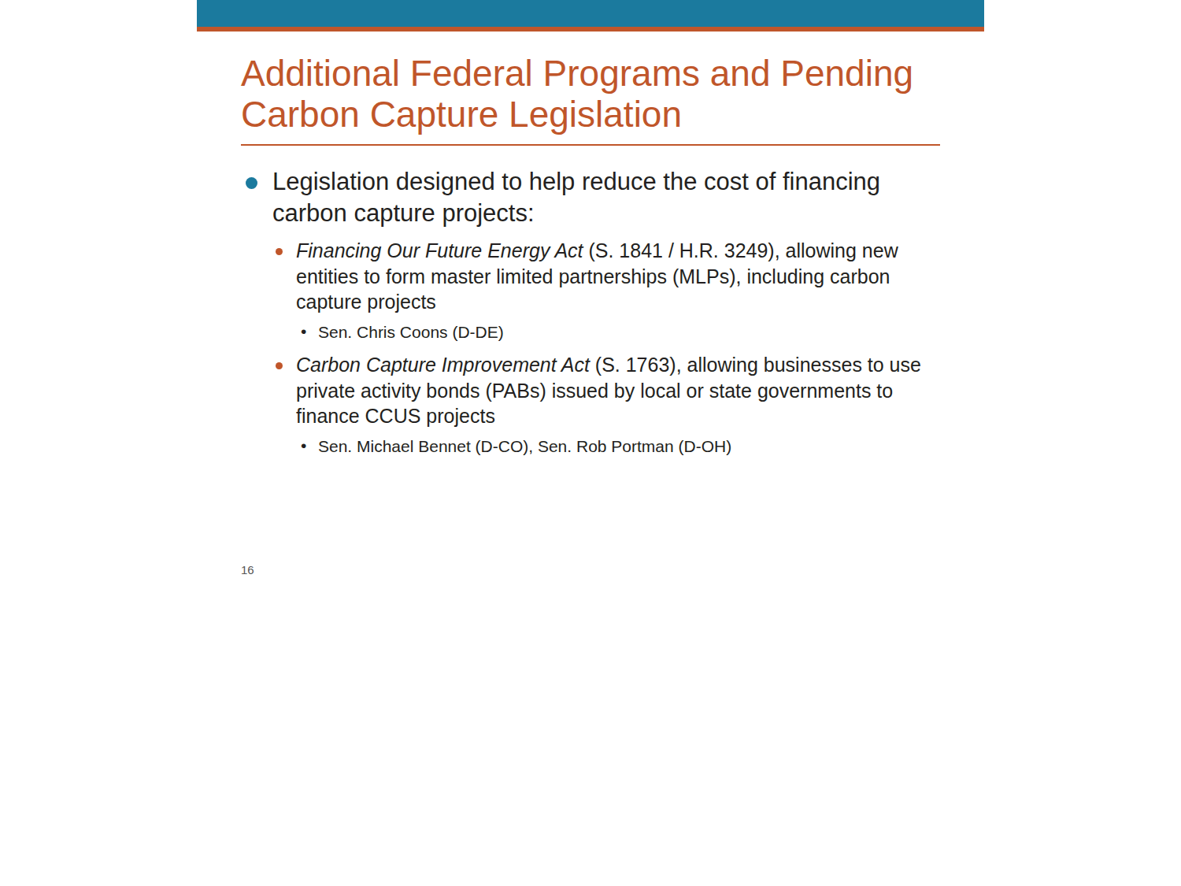Additional Federal Programs and Pending Carbon Capture Legislation
Legislation designed to help reduce the cost of financing carbon capture projects:
Financing Our Future Energy Act (S. 1841 / H.R. 3249), allowing new entities to form master limited partnerships (MLPs), including carbon capture projects
Sen. Chris Coons (D-DE)
Carbon Capture Improvement Act (S. 1763), allowing businesses to use private activity bonds (PABs) issued by local or state governments to finance CCUS projects
Sen. Michael Bennet (D-CO), Sen. Rob Portman (D-OH)
16